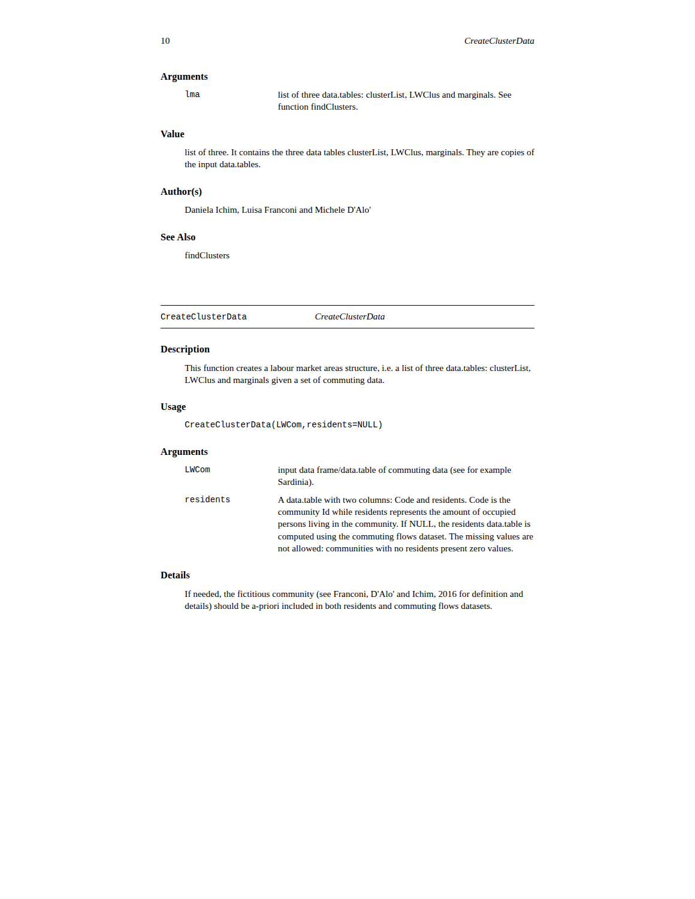10 CreateClusterData
Arguments
lma
list of three data.tables: clusterList, LWClus and marginals. See function findClusters.
Value
list of three. It contains the three data tables clusterList, LWClus, marginals. They are copies of the input data.tables.
Author(s)
Daniela Ichim, Luisa Franconi and Michele D'Alo'
See Also
findClusters
CreateClusterData CreateClusterData
Description
This function creates a labour market areas structure, i.e. a list of three data.tables: clusterList, LWClus and marginals given a set of commuting data.
Usage
CreateClusterData(LWCom,residents=NULL)
Arguments
LWCom
input data frame/data.table of commuting data (see for example Sardinia).
residents
A data.table with two columns: Code and residents. Code is the community Id while residents represents the amount of occupied persons living in the community. If NULL, the residents data.table is computed using the commuting flows dataset. The missing values are not allowed: communities with no residents present zero values.
Details
If needed, the fictitious community (see Franconi, D'Alo' and Ichim, 2016 for definition and details) should be a-priori included in both residents and commuting flows datasets.